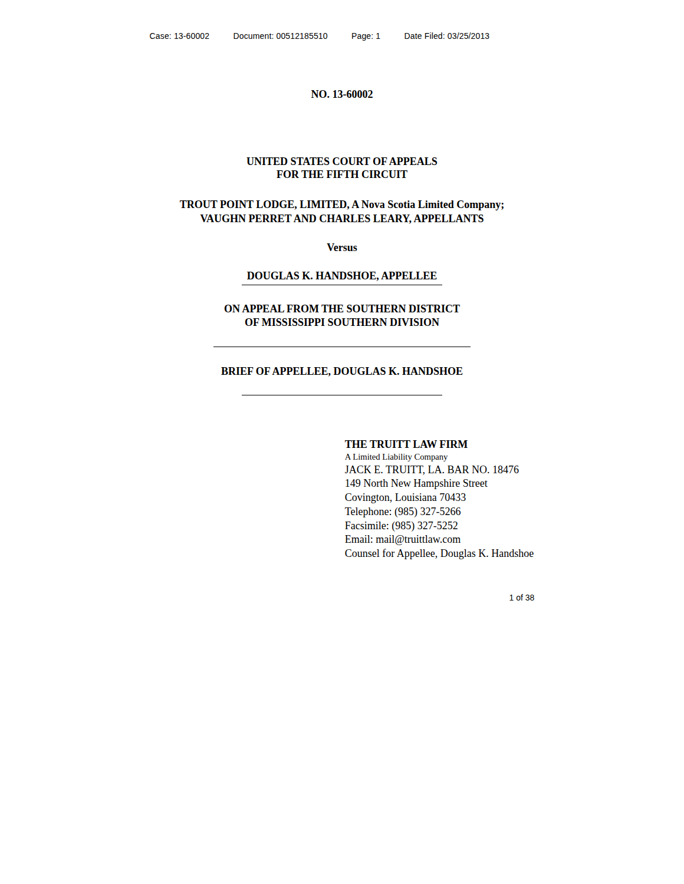Case: 13-60002 Document: 00512185510 Page: 1 Date Filed: 03/25/2013
NO. 13-60002
UNITED STATES COURT OF APPEALS
FOR THE FIFTH CIRCUIT
TROUT POINT LODGE, LIMITED, A Nova Scotia Limited Company;
VAUGHN PERRET AND CHARLES LEARY, APPELLANTS
Versus
DOUGLAS K. HANDSHOE, APPELLEE
ON APPEAL FROM THE SOUTHERN DISTRICT
OF MISSISSIPPI SOUTHERN DIVISION
BRIEF OF APPELLEE, DOUGLAS K. HANDSHOE
THE TRUITT LAW FIRM
A Limited Liability Company
JACK E. TRUITT, LA. BAR NO. 18476
149 North New Hampshire Street
Covington, Louisiana 70433
Telephone: (985) 327-5266
Facsimile: (985) 327-5252
Email: mail@truittlaw.com
Counsel for Appellee, Douglas K. Handshoe
1 of 38